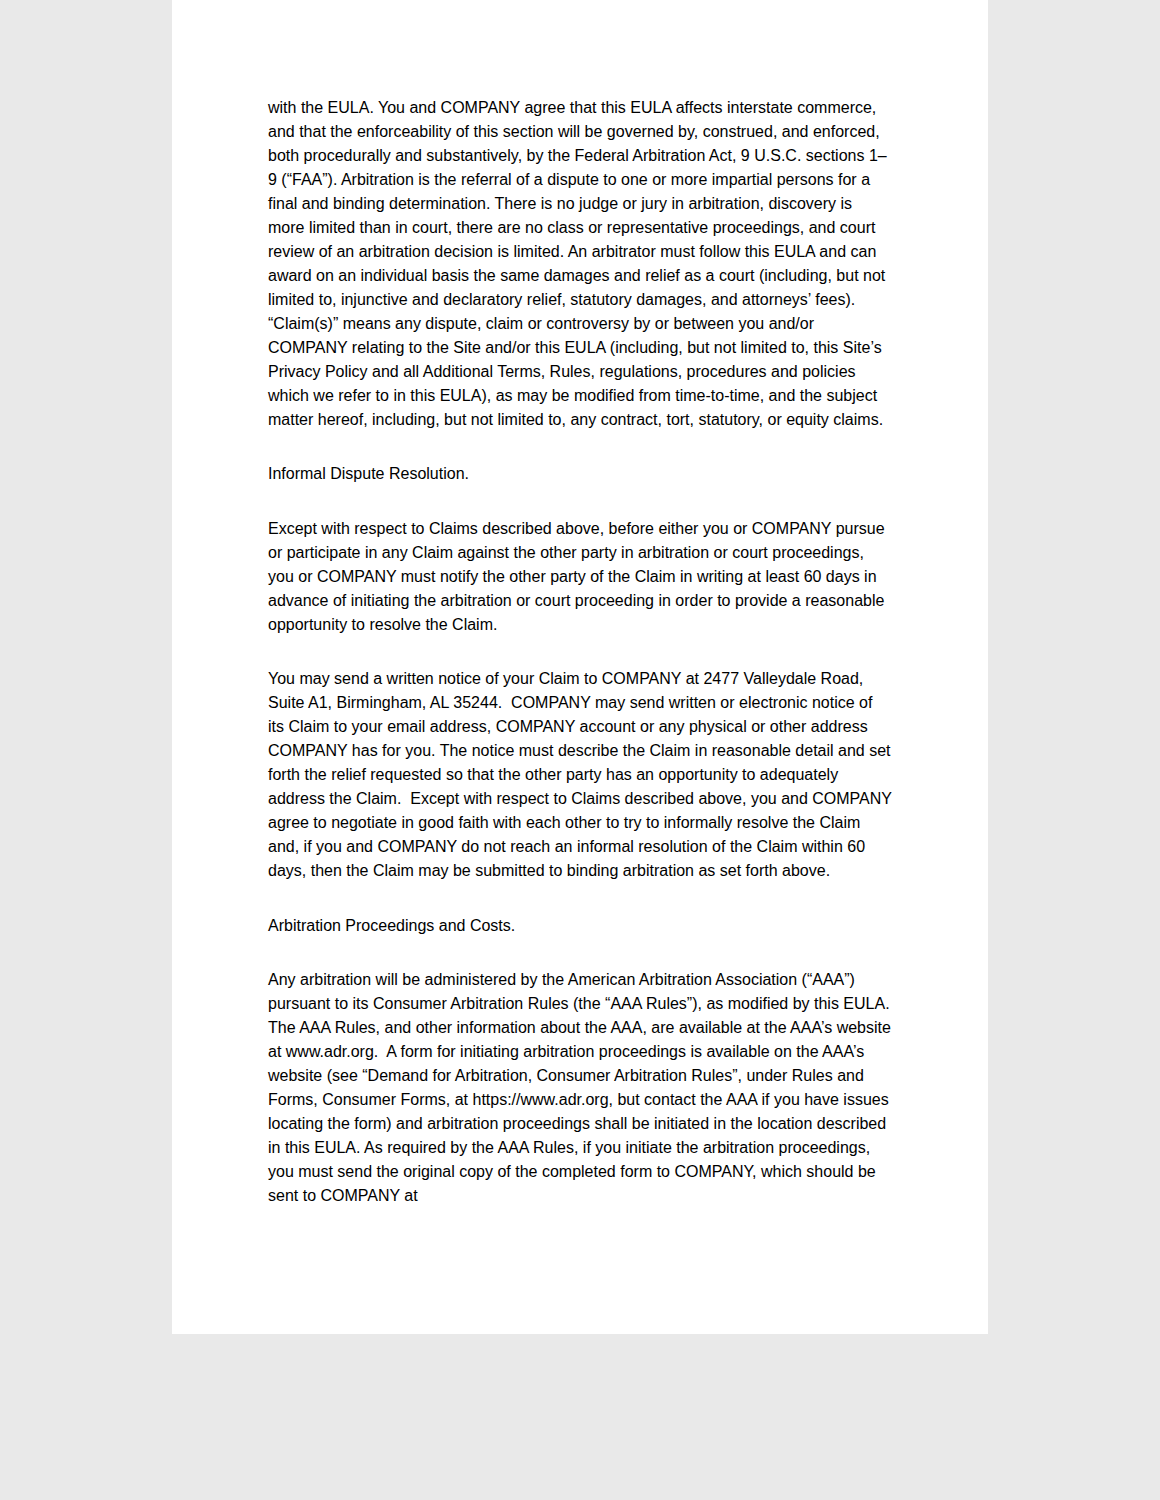with the EULA. You and COMPANY agree that this EULA affects interstate commerce, and that the enforceability of this section will be governed by, construed, and enforced, both procedurally and substantively, by the Federal Arbitration Act, 9 U.S.C. sections 1–9 (“FAA”). Arbitration is the referral of a dispute to one or more impartial persons for a final and binding determination. There is no judge or jury in arbitration, discovery is more limited than in court, there are no class or representative proceedings, and court review of an arbitration decision is limited. An arbitrator must follow this EULA and can award on an individual basis the same damages and relief as a court (including, but not limited to, injunctive and declaratory relief, statutory damages, and attorneys’ fees). “Claim(s)” means any dispute, claim or controversy by or between you and/or COMPANY relating to the Site and/or this EULA (including, but not limited to, this Site’s Privacy Policy and all Additional Terms, Rules, regulations, procedures and policies which we refer to in this EULA), as may be modified from time-to-time, and the subject matter hereof, including, but not limited to, any contract, tort, statutory, or equity claims.
Informal Dispute Resolution.
Except with respect to Claims described above, before either you or COMPANY pursue or participate in any Claim against the other party in arbitration or court proceedings, you or COMPANY must notify the other party of the Claim in writing at least 60 days in advance of initiating the arbitration or court proceeding in order to provide a reasonable opportunity to resolve the Claim.
You may send a written notice of your Claim to COMPANY at 2477 Valleydale Road, Suite A1, Birmingham, AL 35244. COMPANY may send written or electronic notice of its Claim to your email address, COMPANY account or any physical or other address COMPANY has for you. The notice must describe the Claim in reasonable detail and set forth the relief requested so that the other party has an opportunity to adequately address the Claim. Except with respect to Claims described above, you and COMPANY agree to negotiate in good faith with each other to try to informally resolve the Claim and, if you and COMPANY do not reach an informal resolution of the Claim within 60 days, then the Claim may be submitted to binding arbitration as set forth above.
Arbitration Proceedings and Costs.
Any arbitration will be administered by the American Arbitration Association (“AAA”) pursuant to its Consumer Arbitration Rules (the “AAA Rules”), as modified by this EULA. The AAA Rules, and other information about the AAA, are available at the AAA’s website at www.adr.org. A form for initiating arbitration proceedings is available on the AAA’s website (see “Demand for Arbitration, Consumer Arbitration Rules”, under Rules and Forms, Consumer Forms, at https://www.adr.org, but contact the AAA if you have issues locating the form) and arbitration proceedings shall be initiated in the location described in this EULA. As required by the AAA Rules, if you initiate the arbitration proceedings, you must send the original copy of the completed form to COMPANY, which should be sent to COMPANY at